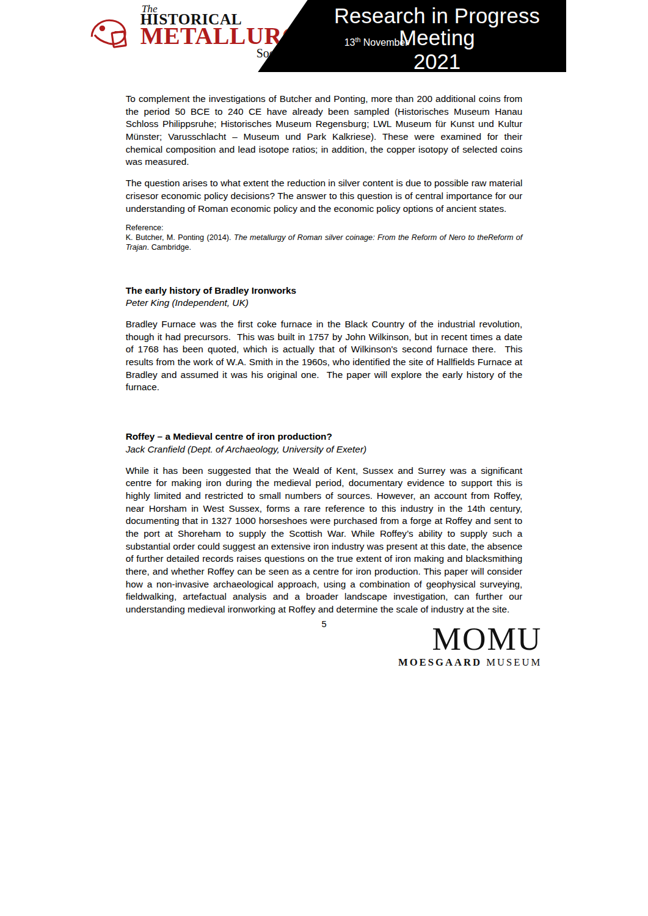The HISTORICAL METALLURGY Society
Research in Progress Meeting
2021
13th November
To complement the investigations of Butcher and Ponting, more than 200 additional coins from the period 50 BCE to 240 CE have already been sampled (Historisches Museum Hanau Schloss Philippsruhe; Historisches Museum Regensburg; LWL Museum für Kunst und Kultur Münster; Varusschlacht – Museum und Park Kalkriese). These were examined for their chemical composition and lead isotope ratios; in addition, the copper isotopy of selected coins was measured.
The question arises to what extent the reduction in silver content is due to possible raw material crisesor economic policy decisions? The answer to this question is of central importance for our understanding of Roman economic policy and the economic policy options of ancient states.
Reference: K. Butcher, M. Ponting (2014). The metallurgy of Roman silver coinage: From the Reform of Nero to theReform of Trajan. Cambridge.
The early history of Bradley Ironworks
Peter King (Independent, UK)
Bradley Furnace was the first coke furnace in the Black Country of the industrial revolution, though it had precursors. This was built in 1757 by John Wilkinson, but in recent times a date of 1768 has been quoted, which is actually that of Wilkinson's second furnace there. This results from the work of W.A. Smith in the 1960s, who identified the site of Hallfields Furnace at Bradley and assumed it was his original one. The paper will explore the early history of the furnace.
Roffey – a Medieval centre of iron production?
Jack Cranfield (Dept. of Archaeology, University of Exeter)
While it has been suggested that the Weald of Kent, Sussex and Surrey was a significant centre for making iron during the medieval period, documentary evidence to support this is highly limited and restricted to small numbers of sources. However, an account from Roffey, near Horsham in West Sussex, forms a rare reference to this industry in the 14th century, documenting that in 1327 1000 horseshoes were purchased from a forge at Roffey and sent to the port at Shoreham to supply the Scottish War. While Roffey’s ability to supply such a substantial order could suggest an extensive iron industry was present at this date, the absence of further detailed records raises questions on the true extent of iron making and blacksmithing there, and whether Roffey can be seen as a centre for iron production. This paper will consider how a non-invasive archaeological approach, using a combination of geophysical surveying, fieldwalking, artefactual analysis and a broader landscape investigation, can further our understanding medieval ironworking at Roffey and determine the scale of industry at the site.
5
MOMU
MOESGAARD MUSEUM